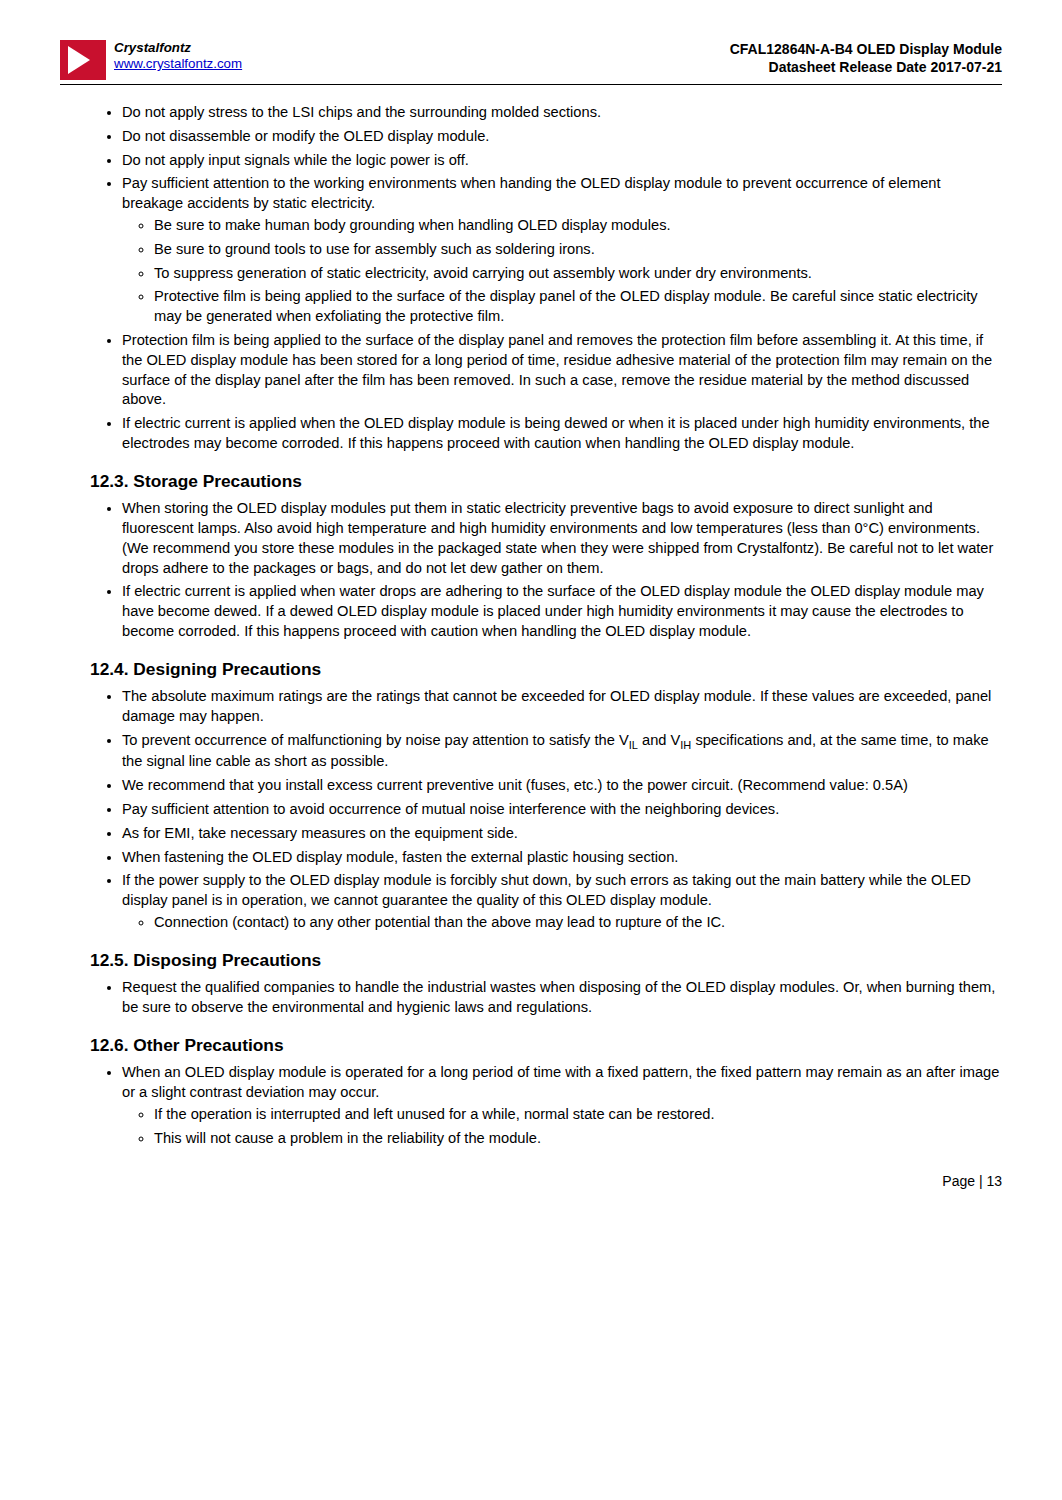Crystalfontz
www.crystalfontz.com
CFAL12864N-A-B4 OLED Display Module
Datasheet Release Date 2017-07-21
Do not apply stress to the LSI chips and the surrounding molded sections.
Do not disassemble or modify the OLED display module.
Do not apply input signals while the logic power is off.
Pay sufficient attention to the working environments when handing the OLED display module to prevent occurrence of element breakage accidents by static electricity.
Be sure to make human body grounding when handling OLED display modules.
Be sure to ground tools to use for assembly such as soldering irons.
To suppress generation of static electricity, avoid carrying out assembly work under dry environments.
Protective film is being applied to the surface of the display panel of the OLED display module. Be careful since static electricity may be generated when exfoliating the protective film.
Protection film is being applied to the surface of the display panel and removes the protection film before assembling it. At this time, if the OLED display module has been stored for a long period of time, residue adhesive material of the protection film may remain on the surface of the display panel after the film has been removed. In such a case, remove the residue material by the method discussed above.
If electric current is applied when the OLED display module is being dewed or when it is placed under high humidity environments, the electrodes may become corroded. If this happens proceed with caution when handling the OLED display module.
12.3. Storage Precautions
When storing the OLED display modules put them in static electricity preventive bags to avoid exposure to direct sunlight and fluorescent lamps. Also avoid high temperature and high humidity environments and low temperatures (less than 0°C) environments. (We recommend you store these modules in the packaged state when they were shipped from Crystalfontz). Be careful not to let water drops adhere to the packages or bags, and do not let dew gather on them.
If electric current is applied when water drops are adhering to the surface of the OLED display module the OLED display module may have become dewed. If a dewed OLED display module is placed under high humidity environments it may cause the electrodes to become corroded. If this happens proceed with caution when handling the OLED display module.
12.4. Designing Precautions
The absolute maximum ratings are the ratings that cannot be exceeded for OLED display module. If these values are exceeded, panel damage may happen.
To prevent occurrence of malfunctioning by noise pay attention to satisfy the VIL and VIH specifications and, at the same time, to make the signal line cable as short as possible.
We recommend that you install excess current preventive unit (fuses, etc.) to the power circuit. (Recommend value: 0.5A)
Pay sufficient attention to avoid occurrence of mutual noise interference with the neighboring devices.
As for EMI, take necessary measures on the equipment side.
When fastening the OLED display module, fasten the external plastic housing section.
If the power supply to the OLED display module is forcibly shut down, by such errors as taking out the main battery while the OLED display panel is in operation, we cannot guarantee the quality of this OLED display module.
Connection (contact) to any other potential than the above may lead to rupture of the IC.
12.5. Disposing Precautions
Request the qualified companies to handle the industrial wastes when disposing of the OLED display modules. Or, when burning them, be sure to observe the environmental and hygienic laws and regulations.
12.6. Other Precautions
When an OLED display module is operated for a long period of time with a fixed pattern, the fixed pattern may remain as an after image or a slight contrast deviation may occur.
If the operation is interrupted and left unused for a while, normal state can be restored.
This will not cause a problem in the reliability of the module.
Page | 13